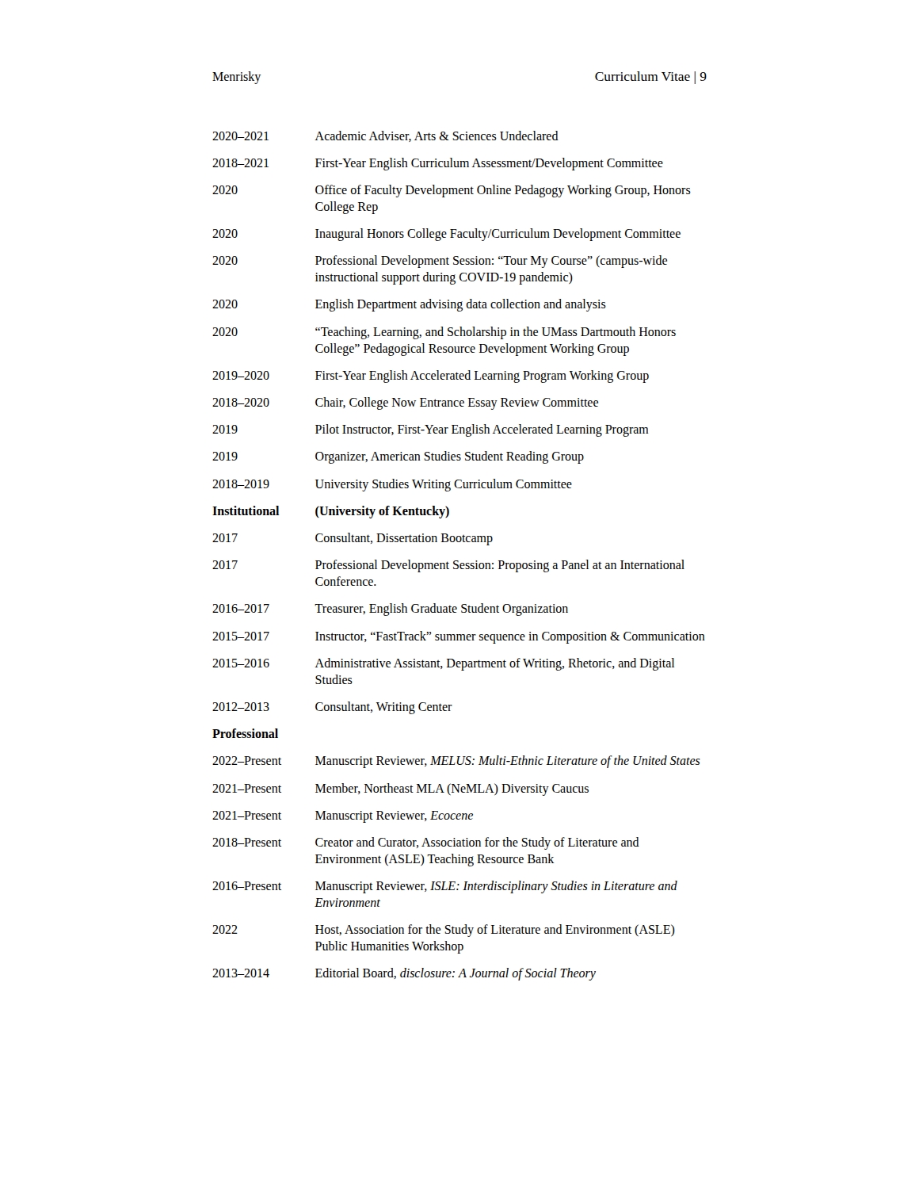Menrisky
Curriculum Vitae | 9
| 2020–2021 | Academic Adviser, Arts & Sciences Undeclared |
| 2018–2021 | First-Year English Curriculum Assessment/Development Committee |
| 2020 | Office of Faculty Development Online Pedagogy Working Group, Honors College Rep |
| 2020 | Inaugural Honors College Faculty/Curriculum Development Committee |
| 2020 | Professional Development Session: “Tour My Course” (campus-wide instructional support during COVID-19 pandemic) |
| 2020 | English Department advising data collection and analysis |
| 2020 | “Teaching, Learning, and Scholarship in the UMass Dartmouth Honors College” Pedagogical Resource Development Working Group |
| 2019–2020 | First-Year English Accelerated Learning Program Working Group |
| 2018–2020 | Chair, College Now Entrance Essay Review Committee |
| 2019 | Pilot Instructor, First-Year English Accelerated Learning Program |
| 2019 | Organizer, American Studies Student Reading Group |
| 2018–2019 | University Studies Writing Curriculum Committee |
| Institutional | (University of Kentucky) |
| 2017 | Consultant, Dissertation Bootcamp |
| 2017 | Professional Development Session: Proposing a Panel at an International Conference. |
| 2016–2017 | Treasurer, English Graduate Student Organization |
| 2015–2017 | Instructor, “FastTrack” summer sequence in Composition & Communication |
| 2015–2016 | Administrative Assistant, Department of Writing, Rhetoric, and Digital Studies |
| 2012–2013 | Consultant, Writing Center |
| Professional | |
| 2022–Present | Manuscript Reviewer, MELUS: Multi-Ethnic Literature of the United States |
| 2021–Present | Member, Northeast MLA (NeMLA) Diversity Caucus |
| 2021–Present | Manuscript Reviewer, Ecocene |
| 2018–Present | Creator and Curator, Association for the Study of Literature and Environment (ASLE) Teaching Resource Bank |
| 2016–Present | Manuscript Reviewer, ISLE: Interdisciplinary Studies in Literature and Environment |
| 2022 | Host, Association for the Study of Literature and Environment (ASLE) Public Humanities Workshop |
| 2013–2014 | Editorial Board, disclosure: A Journal of Social Theory |